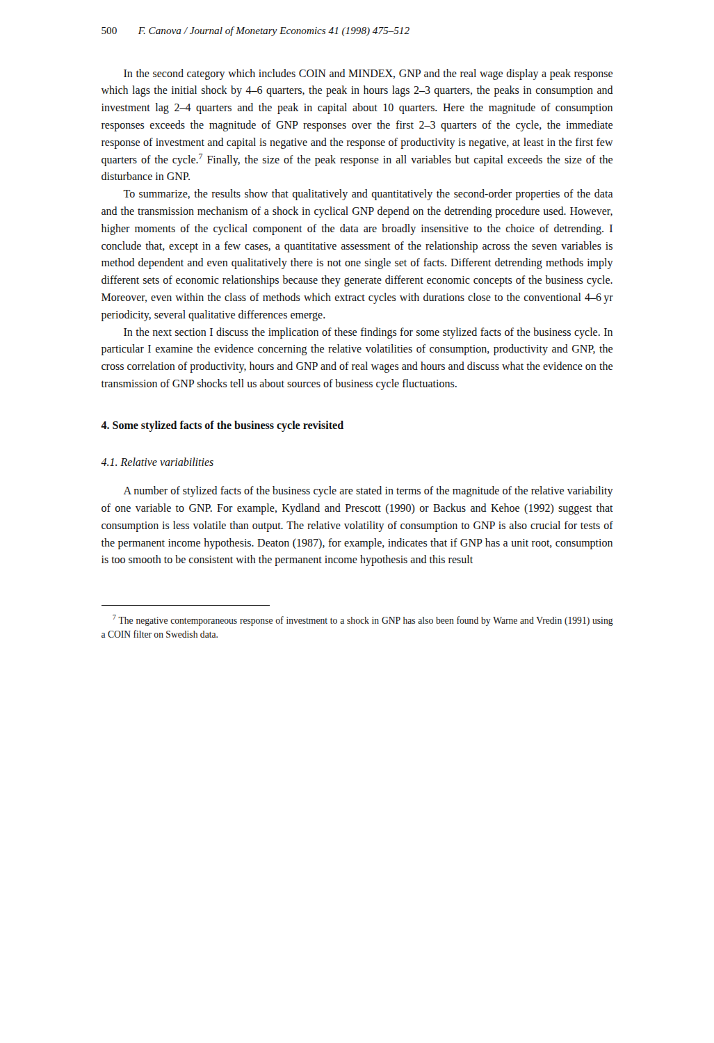500 F. Canova / Journal of Monetary Economics 41 (1998) 475–512
In the second category which includes COIN and MINDEX, GNP and the real wage display a peak response which lags the initial shock by 4–6 quarters, the peak in hours lags 2–3 quarters, the peaks in consumption and investment lag 2–4 quarters and the peak in capital about 10 quarters. Here the magnitude of consumption responses exceeds the magnitude of GNP responses over the first 2–3 quarters of the cycle, the immediate response of investment and capital is negative and the response of productivity is negative, at least in the first few quarters of the cycle.7 Finally, the size of the peak response in all variables but capital exceeds the size of the disturbance in GNP.
To summarize, the results show that qualitatively and quantitatively the second-order properties of the data and the transmission mechanism of a shock in cyclical GNP depend on the detrending procedure used. However, higher moments of the cyclical component of the data are broadly insensitive to the choice of detrending. I conclude that, except in a few cases, a quantitative assessment of the relationship across the seven variables is method dependent and even qualitatively there is not one single set of facts. Different detrending methods imply different sets of economic relationships because they generate different economic concepts of the business cycle. Moreover, even within the class of methods which extract cycles with durations close to the conventional 4–6 yr periodicity, several qualitative differences emerge.
In the next section I discuss the implication of these findings for some stylized facts of the business cycle. In particular I examine the evidence concerning the relative volatilities of consumption, productivity and GNP, the cross correlation of productivity, hours and GNP and of real wages and hours and discuss what the evidence on the transmission of GNP shocks tell us about sources of business cycle fluctuations.
4. Some stylized facts of the business cycle revisited
4.1. Relative variabilities
A number of stylized facts of the business cycle are stated in terms of the magnitude of the relative variability of one variable to GNP. For example, Kydland and Prescott (1990) or Backus and Kehoe (1992) suggest that consumption is less volatile than output. The relative volatility of consumption to GNP is also crucial for tests of the permanent income hypothesis. Deaton (1987), for example, indicates that if GNP has a unit root, consumption is too smooth to be consistent with the permanent income hypothesis and this result
7 The negative contemporaneous response of investment to a shock in GNP has also been found by Warne and Vredin (1991) using a COIN filter on Swedish data.